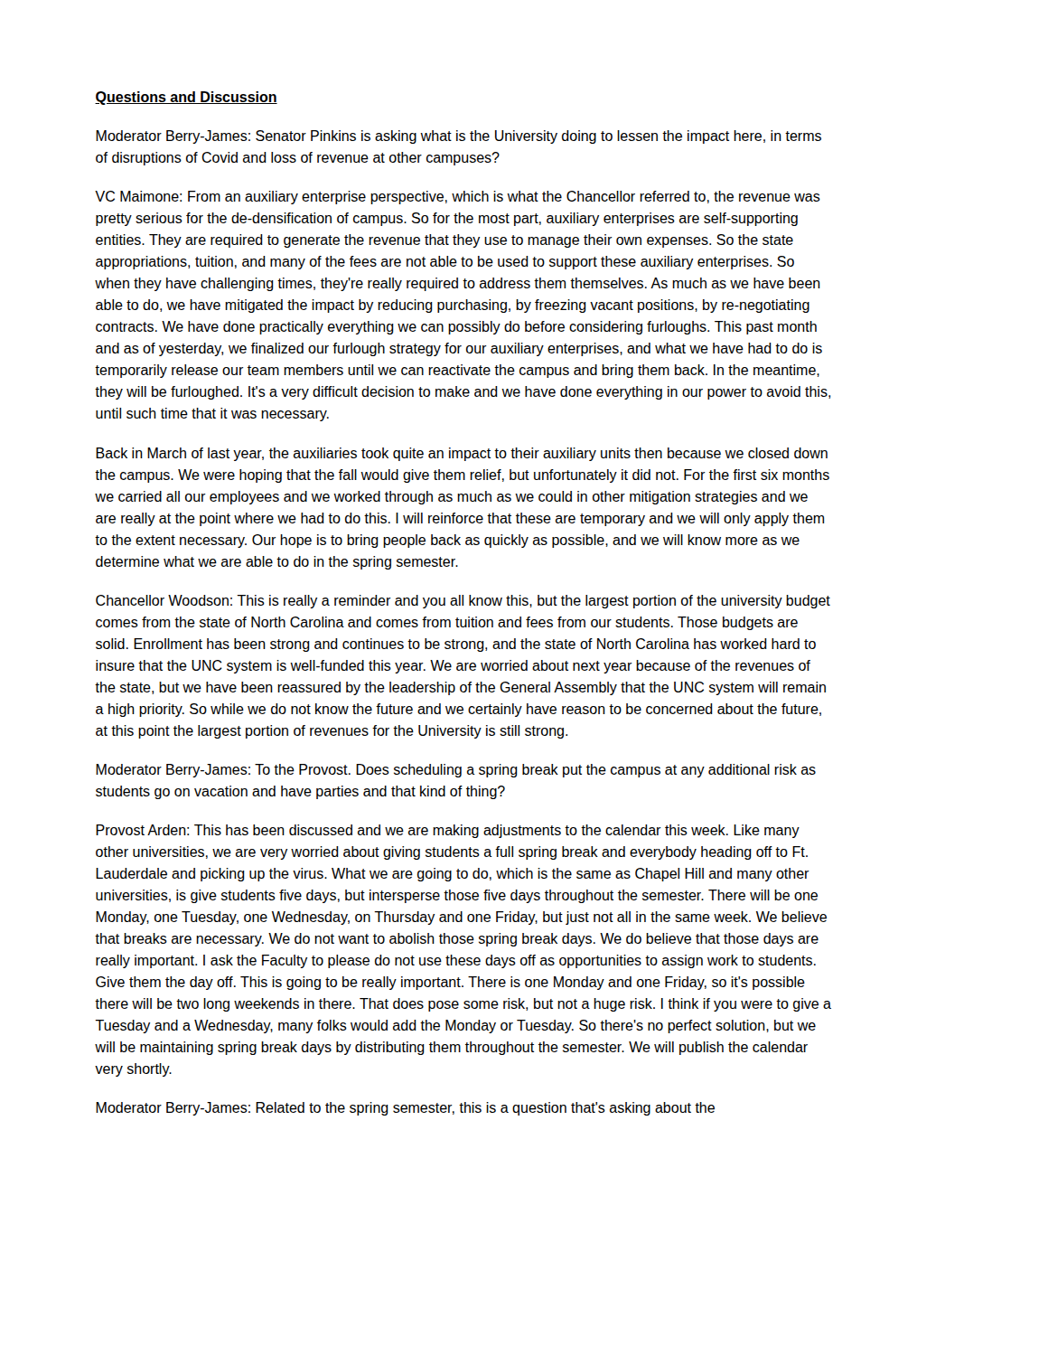Questions and Discussion
Moderator Berry-James: Senator Pinkins is asking what is the University doing to lessen the impact here, in terms of disruptions of Covid and loss of revenue at other campuses?
VC Maimone: From an auxiliary enterprise perspective, which is what the Chancellor referred to, the revenue was pretty serious for the de-densification of campus. So for the most part, auxiliary enterprises are self-supporting entities. They are required to generate the revenue that they use to manage their own expenses. So the state appropriations, tuition, and many of the fees are not able to be used to support these auxiliary enterprises. So when they have challenging times, they're really required to address them themselves. As much as we have been able to do, we have mitigated the impact by reducing purchasing, by freezing vacant positions, by re-negotiating contracts. We have done practically everything we can possibly do before considering furloughs. This past month and as of yesterday, we finalized our furlough strategy for our auxiliary enterprises, and what we have had to do is temporarily release our team members until we can reactivate the campus and bring them back. In the meantime, they will be furloughed. It's a very difficult decision to make and we have done everything in our power to avoid this, until such time that it was necessary.
Back in March of last year, the auxiliaries took quite an impact to their auxiliary units then because we closed down the campus. We were hoping that the fall would give them relief, but unfortunately it did not. For the first six months we carried all our employees and we worked through as much as we could in other mitigation strategies and we are really at the point where we had to do this. I will reinforce that these are temporary and we will only apply them to the extent necessary. Our hope is to bring people back as quickly as possible, and we will know more as we determine what we are able to do in the spring semester.
Chancellor Woodson: This is really a reminder and you all know this, but the largest portion of the university budget comes from the state of North Carolina and comes from tuition and fees from our students. Those budgets are solid. Enrollment has been strong and continues to be strong, and the state of North Carolina has worked hard to insure that the UNC system is well-funded this year. We are worried about next year because of the revenues of the state, but we have been reassured by the leadership of the General Assembly that the UNC system will remain a high priority. So while we do not know the future and we certainly have reason to be concerned about the future, at this point the largest portion of revenues for the University is still strong.
Moderator Berry-James: To the Provost. Does scheduling a spring break put the campus at any additional risk as students go on vacation and have parties and that kind of thing?
Provost Arden: This has been discussed and we are making adjustments to the calendar this week. Like many other universities, we are very worried about giving students a full spring break and everybody heading off to Ft. Lauderdale and picking up the virus. What we are going to do, which is the same as Chapel Hill and many other universities, is give students five days, but intersperse those five days throughout the semester. There will be one Monday, one Tuesday, one Wednesday, on Thursday and one Friday, but just not all in the same week. We believe that breaks are necessary. We do not want to abolish those spring break days. We do believe that those days are really important. I ask the Faculty to please do not use these days off as opportunities to assign work to students. Give them the day off. This is going to be really important. There is one Monday and one Friday, so it's possible there will be two long weekends in there. That does pose some risk, but not a huge risk. I think if you were to give a Tuesday and a Wednesday, many folks would add the Monday or Tuesday. So there's no perfect solution, but we will be maintaining spring break days by distributing them throughout the semester. We will publish the calendar very shortly.
Moderator Berry-James: Related to the spring semester, this is a question that's asking about the